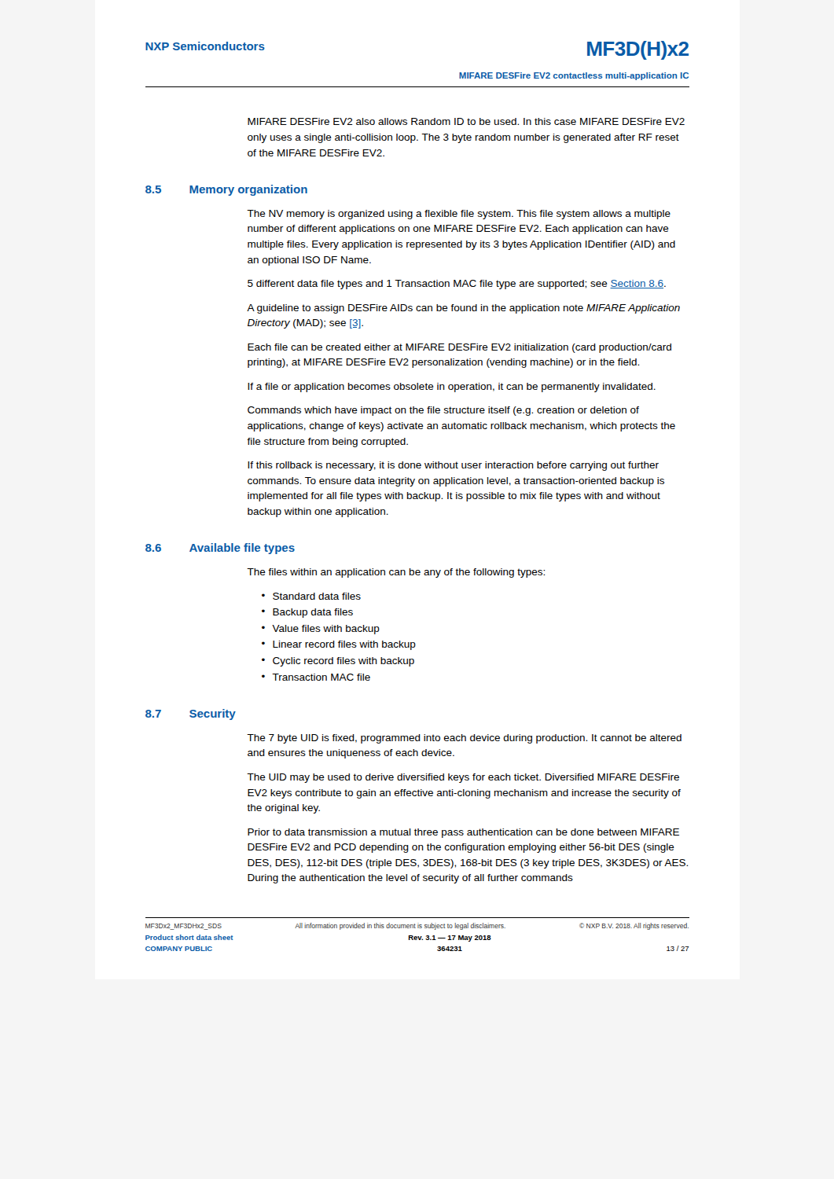NXP Semiconductors
MF3D(H)x2
MIFARE DESFire EV2 contactless multi-application IC
MIFARE DESFire EV2 also allows Random ID to be used. In this case MIFARE DESFire EV2 only uses a single anti-collision loop. The 3 byte random number is generated after RF reset of the MIFARE DESFire EV2.
8.5 Memory organization
The NV memory is organized using a flexible file system. This file system allows a multiple number of different applications on one MIFARE DESFire EV2. Each application can have multiple files. Every application is represented by its 3 bytes Application IDentifier (AID) and an optional ISO DF Name.
5 different data file types and 1 Transaction MAC file type are supported; see Section 8.6.
A guideline to assign DESFire AIDs can be found in the application note MIFARE Application Directory (MAD); see [3].
Each file can be created either at MIFARE DESFire EV2 initialization (card production/card printing), at MIFARE DESFire EV2 personalization (vending machine) or in the field.
If a file or application becomes obsolete in operation, it can be permanently invalidated.
Commands which have impact on the file structure itself (e.g. creation or deletion of applications, change of keys) activate an automatic rollback mechanism, which protects the file structure from being corrupted.
If this rollback is necessary, it is done without user interaction before carrying out further commands. To ensure data integrity on application level, a transaction-oriented backup is implemented for all file types with backup. It is possible to mix file types with and without backup within one application.
8.6 Available file types
The files within an application can be any of the following types:
Standard data files
Backup data files
Value files with backup
Linear record files with backup
Cyclic record files with backup
Transaction MAC file
8.7 Security
The 7 byte UID is fixed, programmed into each device during production. It cannot be altered and ensures the uniqueness of each device.
The UID may be used to derive diversified keys for each ticket. Diversified MIFARE DESFire EV2 keys contribute to gain an effective anti-cloning mechanism and increase the security of the original key.
Prior to data transmission a mutual three pass authentication can be done between MIFARE DESFire EV2 and PCD depending on the configuration employing either 56-bit DES (single DES, DES), 112-bit DES (triple DES, 3DES), 168-bit DES (3 key triple DES, 3K3DES) or AES. During the authentication the level of security of all further commands
MF3Dx2_MF3DHx2_SDS All information provided in this document is subject to legal disclaimers. © NXP B.V. 2018. All rights reserved.
Product short data sheet
COMPANY PUBLIC Rev. 3.1 — 17 May 2018
364231
13 / 27